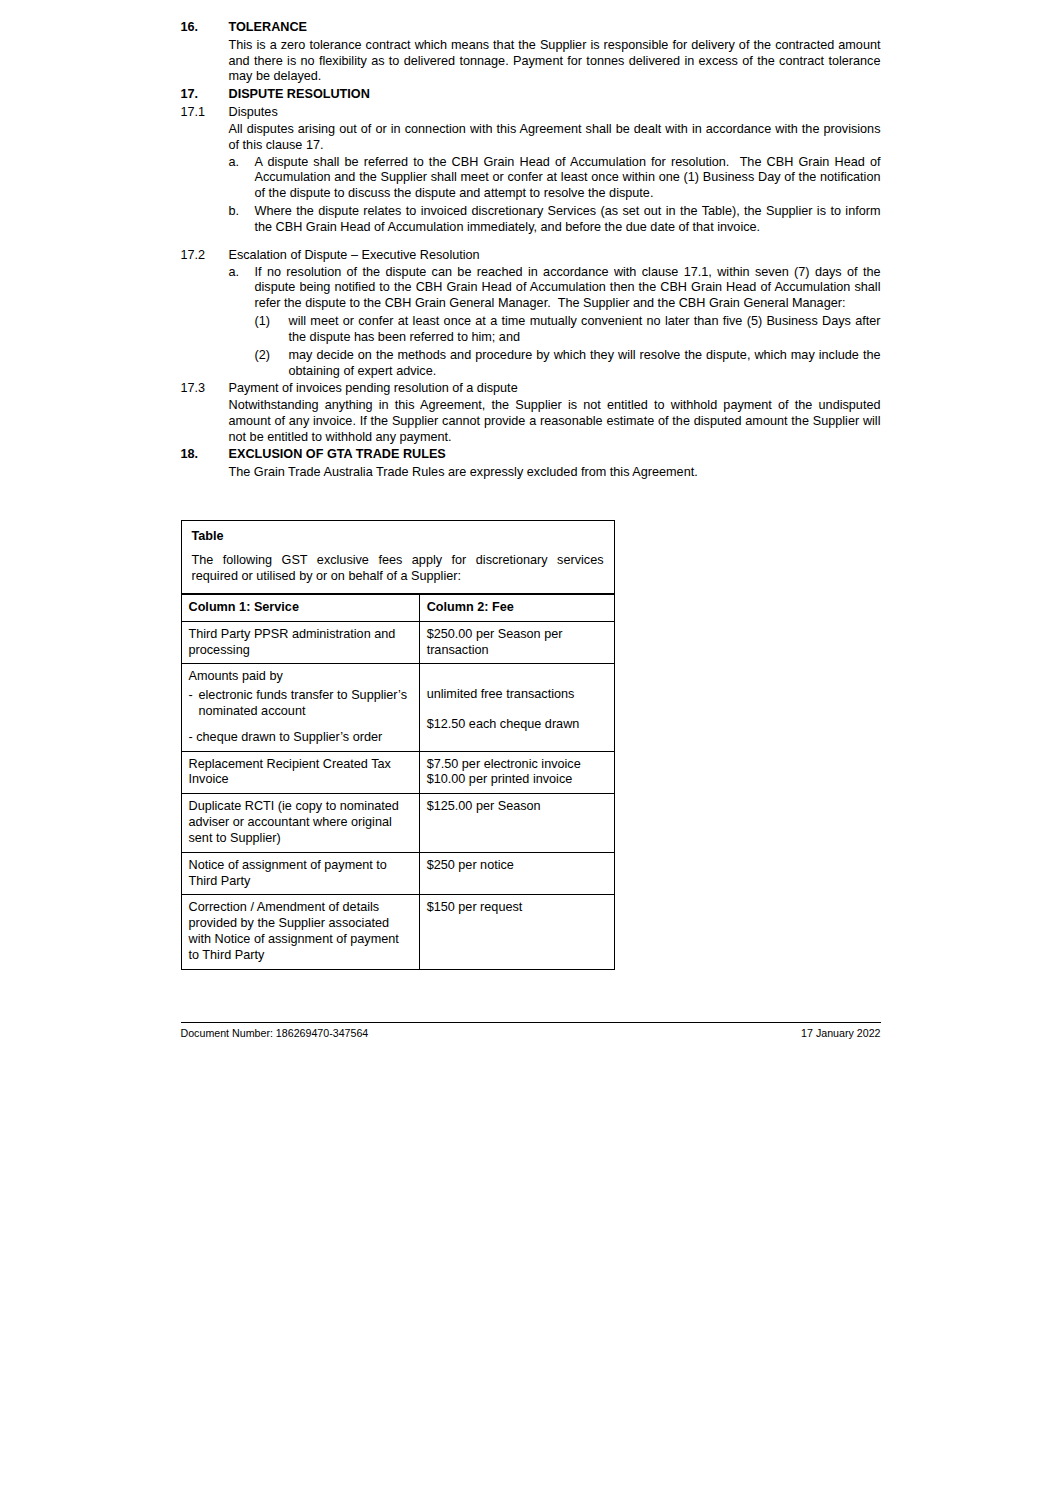16.
Tolerance
This is a zero tolerance contract which means that the Supplier is responsible for delivery of the contracted amount and there is no flexibility as to delivered tonnage. Payment for tonnes delivered in excess of the contract tolerance may be delayed.
17.
Dispute Resolution
17.1
Disputes
All disputes arising out of or in connection with this Agreement shall be dealt with in accordance with the provisions of this clause 17.
a.
A dispute shall be referred to the CBH Grain Head of Accumulation for resolution. The CBH Grain Head of Accumulation and the Supplier shall meet or confer at least once within one (1) Business Day of the notification of the dispute to discuss the dispute and attempt to resolve the dispute.
b.
Where the dispute relates to invoiced discretionary Services (as set out in the Table), the Supplier is to inform the CBH Grain Head of Accumulation immediately, and before the due date of that invoice.
17.2
Escalation of Dispute – Executive Resolution
a.
If no resolution of the dispute can be reached in accordance with clause 17.1, within seven (7) days of the dispute being notified to the CBH Grain Head of Accumulation then the CBH Grain Head of Accumulation shall refer the dispute to the CBH Grain General Manager. The Supplier and the CBH Grain General Manager:
(1)
will meet or confer at least once at a time mutually convenient no later than five (5) Business Days after the dispute has been referred to him; and
(2)
may decide on the methods and procedure by which they will resolve the dispute, which may include the obtaining of expert advice.
17.3
Payment of invoices pending resolution of a dispute
Notwithstanding anything in this Agreement, the Supplier is not entitled to withhold payment of the undisputed amount of any invoice. If the Supplier cannot provide a reasonable estimate of the disputed amount the Supplier will not be entitled to withhold any payment.
18.
Exclusion of GTA Trade Rules
The Grain Trade Australia Trade Rules are expressly excluded from this Agreement.
Table
The following GST exclusive fees apply for discretionary services required or utilised by or on behalf of a Supplier:
| Column 1: Service | Column 2: Fee |
| --- | --- |
| Third Party PPSR administration and processing | $250.00 per Season per transaction |
| Amounts paid by - electronic funds transfer to Supplier’s nominated account - cheque drawn to Supplier’s order | unlimited free transactions $12.50 each cheque drawn |
| Replacement Recipient Created Tax Invoice | $7.50 per electronic invoice $10.00 per printed invoice |
| Duplicate RCTI (ie copy to nominated adviser or accountant where original sent to Supplier) | $125.00 per Season |
| Notice of assignment of payment to Third Party | $250 per notice |
| Correction / Amendment of details provided by the Supplier associated with Notice of assignment of payment to Third Party | $150 per request |
Document Number: 186269470-347564
17 January 2022